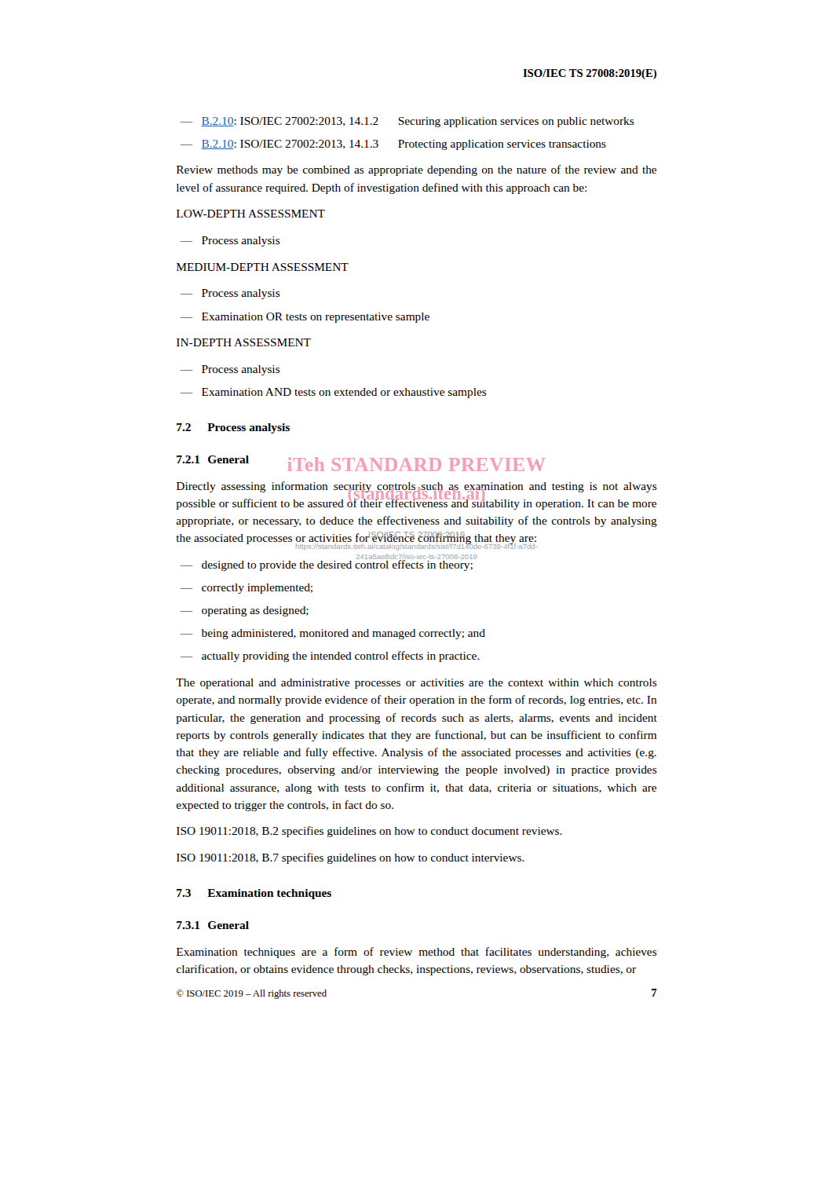ISO/IEC TS 27008:2019(E)
B.2.10: ISO/IEC 27002:2013, 14.1.2 Securing application services on public networks
B.2.10: ISO/IEC 27002:2013, 14.1.3 Protecting application services transactions
Review methods may be combined as appropriate depending on the nature of the review and the level of assurance required. Depth of investigation defined with this approach can be:
LOW-DEPTH ASSESSMENT
Process analysis
MEDIUM-DEPTH ASSESSMENT
Process analysis
Examination OR tests on representative sample
IN-DEPTH ASSESSMENT
Process analysis
Examination AND tests on extended or exhaustive samples
7.2 Process analysis
7.2.1 General
Directly assessing information security controls such as examination and testing is not always possible or sufficient to be assured of their effectiveness and suitability in operation. It can be more appropriate, or necessary, to deduce the effectiveness and suitability of the controls by analysing the associated processes or activities for evidence confirming that they are:
designed to provide the desired control effects in theory;
correctly implemented;
operating as designed;
being administered, monitored and managed correctly; and
actually providing the intended control effects in practice.
The operational and administrative processes or activities are the context within which controls operate, and normally provide evidence of their operation in the form of records, log entries, etc. In particular, the generation and processing of records such as alerts, alarms, events and incident reports by controls generally indicates that they are functional, but can be insufficient to confirm that they are reliable and fully effective. Analysis of the associated processes and activities (e.g. checking procedures, observing and/or interviewing the people involved) in practice provides additional assurance, along with tests to confirm it, that data, criteria or situations, which are expected to trigger the controls, in fact do so.
ISO 19011:2018, B.2 specifies guidelines on how to conduct document reviews.
ISO 19011:2018, B.7 specifies guidelines on how to conduct interviews.
7.3 Examination techniques
7.3.1 General
Examination techniques are a form of review method that facilitates understanding, achieves clarification, or obtains evidence through checks, inspections, reviews, observations, studies, or
iTeh STANDARD PREVIEW
(standards.iteh.ai)
ISO/IEC TS 27008:2019
https://standards.iteh.ai/catalog/standards/sist/f7d140de-6739-4f1f-a7dd-
241a5aeBdc7/iso-iec-ts-27008-2019
© ISO/IEC 2019 – All rights reserved
7